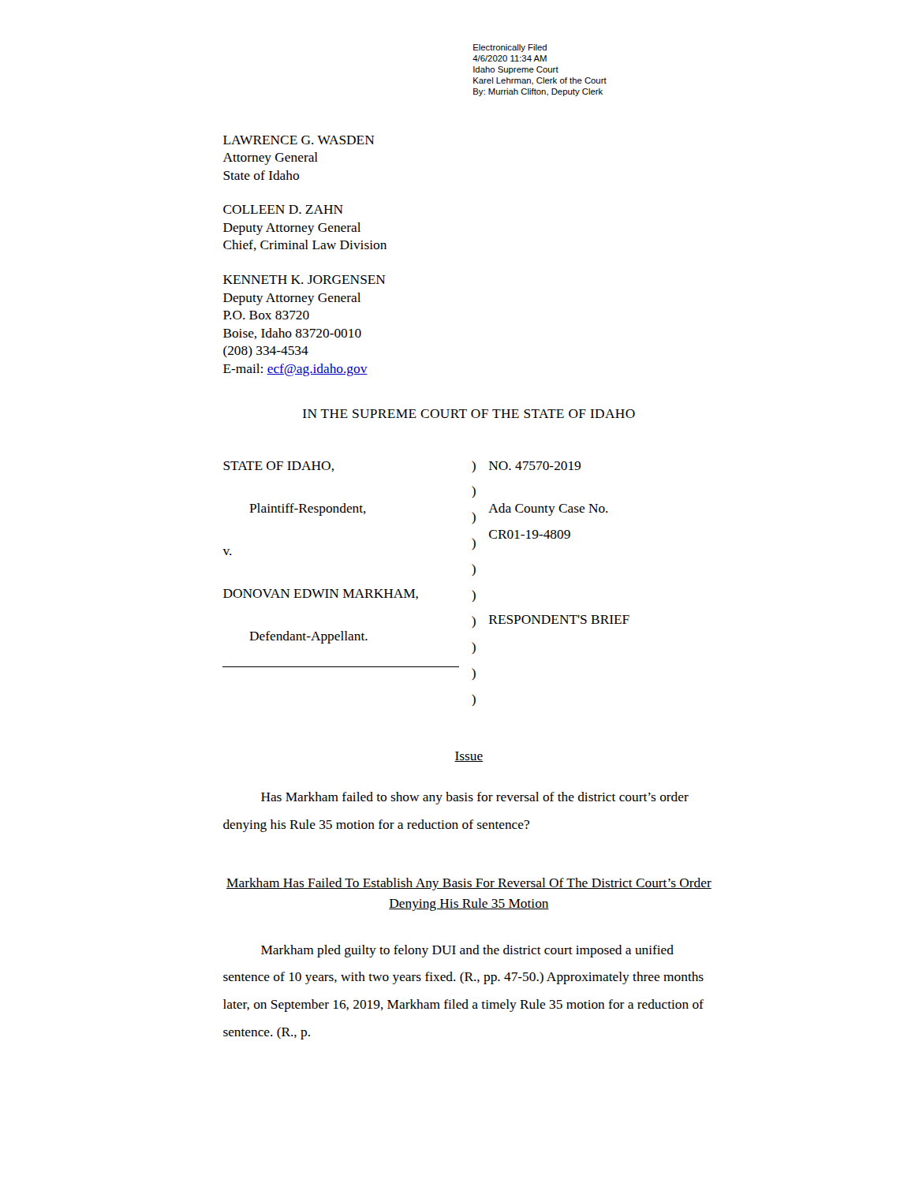Electronically Filed
4/6/2020 11:34 AM
Idaho Supreme Court
Karel Lehrman, Clerk of the Court
By: Murriah Clifton, Deputy Clerk
LAWRENCE G. WASDEN
Attorney General
State of Idaho
COLLEEN D. ZAHN
Deputy Attorney General
Chief, Criminal Law Division
KENNETH K. JORGENSEN
Deputy Attorney General
P.O. Box 83720
Boise, Idaho 83720-0010
(208) 334-4534
E-mail: ecf@ag.idaho.gov
IN THE SUPREME COURT OF THE STATE OF IDAHO
| STATE OF IDAHO, Plaintiff-Respondent, v. DONOVAN EDWIN MARKHAM, Defendant-Appellant. | ) ) ) ) ) ) ) ) ) ) | NO. 47570-2019 Ada County Case No. CR01-19-4809 RESPONDENT'S BRIEF |
Issue
Has Markham failed to show any basis for reversal of the district court’s order denying his Rule 35 motion for a reduction of sentence?
Markham Has Failed To Establish Any Basis For Reversal Of The District Court’s Order
Denying His Rule 35 Motion
Markham pled guilty to felony DUI and the district court imposed a unified sentence of 10 years, with two years fixed. (R., pp. 47-50.) Approximately three months later, on September 16, 2019, Markham filed a timely Rule 35 motion for a reduction of sentence. (R., p.